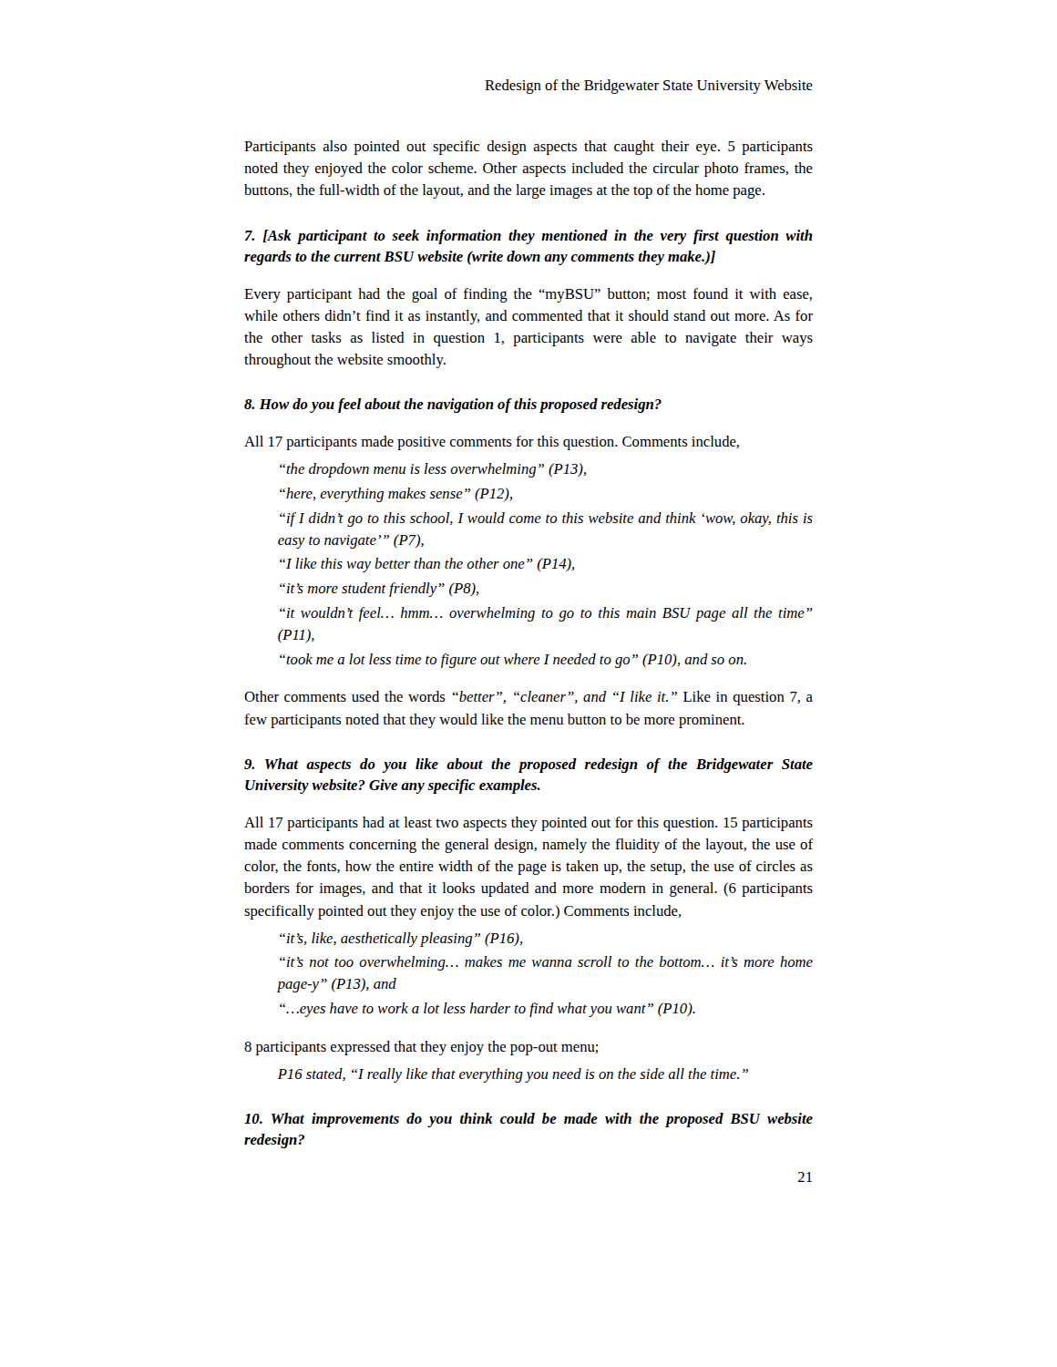Redesign of the Bridgewater State University Website
Participants also pointed out specific design aspects that caught their eye. 5 participants noted they enjoyed the color scheme. Other aspects included the circular photo frames, the buttons, the full-width of the layout, and the large images at the top of the home page.
7. [Ask participant to seek information they mentioned in the very first question with regards to the current BSU website (write down any comments they make.)]
Every participant had the goal of finding the “myBSU” button; most found it with ease, while others didn’t find it as instantly, and commented that it should stand out more. As for the other tasks as listed in question 1, participants were able to navigate their ways throughout the website smoothly.
8. How do you feel about the navigation of this proposed redesign?
All 17 participants made positive comments for this question. Comments include,
“the dropdown menu is less overwhelming” (P13), “here, everything makes sense” (P12), “if I didn’t go to this school, I would come to this website and think ‘wow, okay, this is easy to navigate’” (P7), “I like this way better than the other one” (P14), “it’s more student friendly” (P8), “it wouldn’t feel… hmm… overwhelming to go to this main BSU page all the time” (P11), “took me a lot less time to figure out where I needed to go” (P10), and so on.
Other comments used the words “better”, “cleaner”, and “I like it.” Like in question 7, a few participants noted that they would like the menu button to be more prominent.
9. What aspects do you like about the proposed redesign of the Bridgewater State University website? Give any specific examples.
All 17 participants had at least two aspects they pointed out for this question. 15 participants made comments concerning the general design, namely the fluidity of the layout, the use of color, the fonts, how the entire width of the page is taken up, the setup, the use of circles as borders for images, and that it looks updated and more modern in general. (6 participants specifically pointed out they enjoy the use of color.) Comments include,
“it’s, like, aesthetically pleasing” (P16), “it’s not too overwhelming… makes me wanna scroll to the bottom… it’s more home page-y” (P13), and “…eyes have to work a lot less harder to find what you want” (P10).
8 participants expressed that they enjoy the pop-out menu;
P16 stated, “I really like that everything you need is on the side all the time.”
10. What improvements do you think could be made with the proposed BSU website redesign?
21